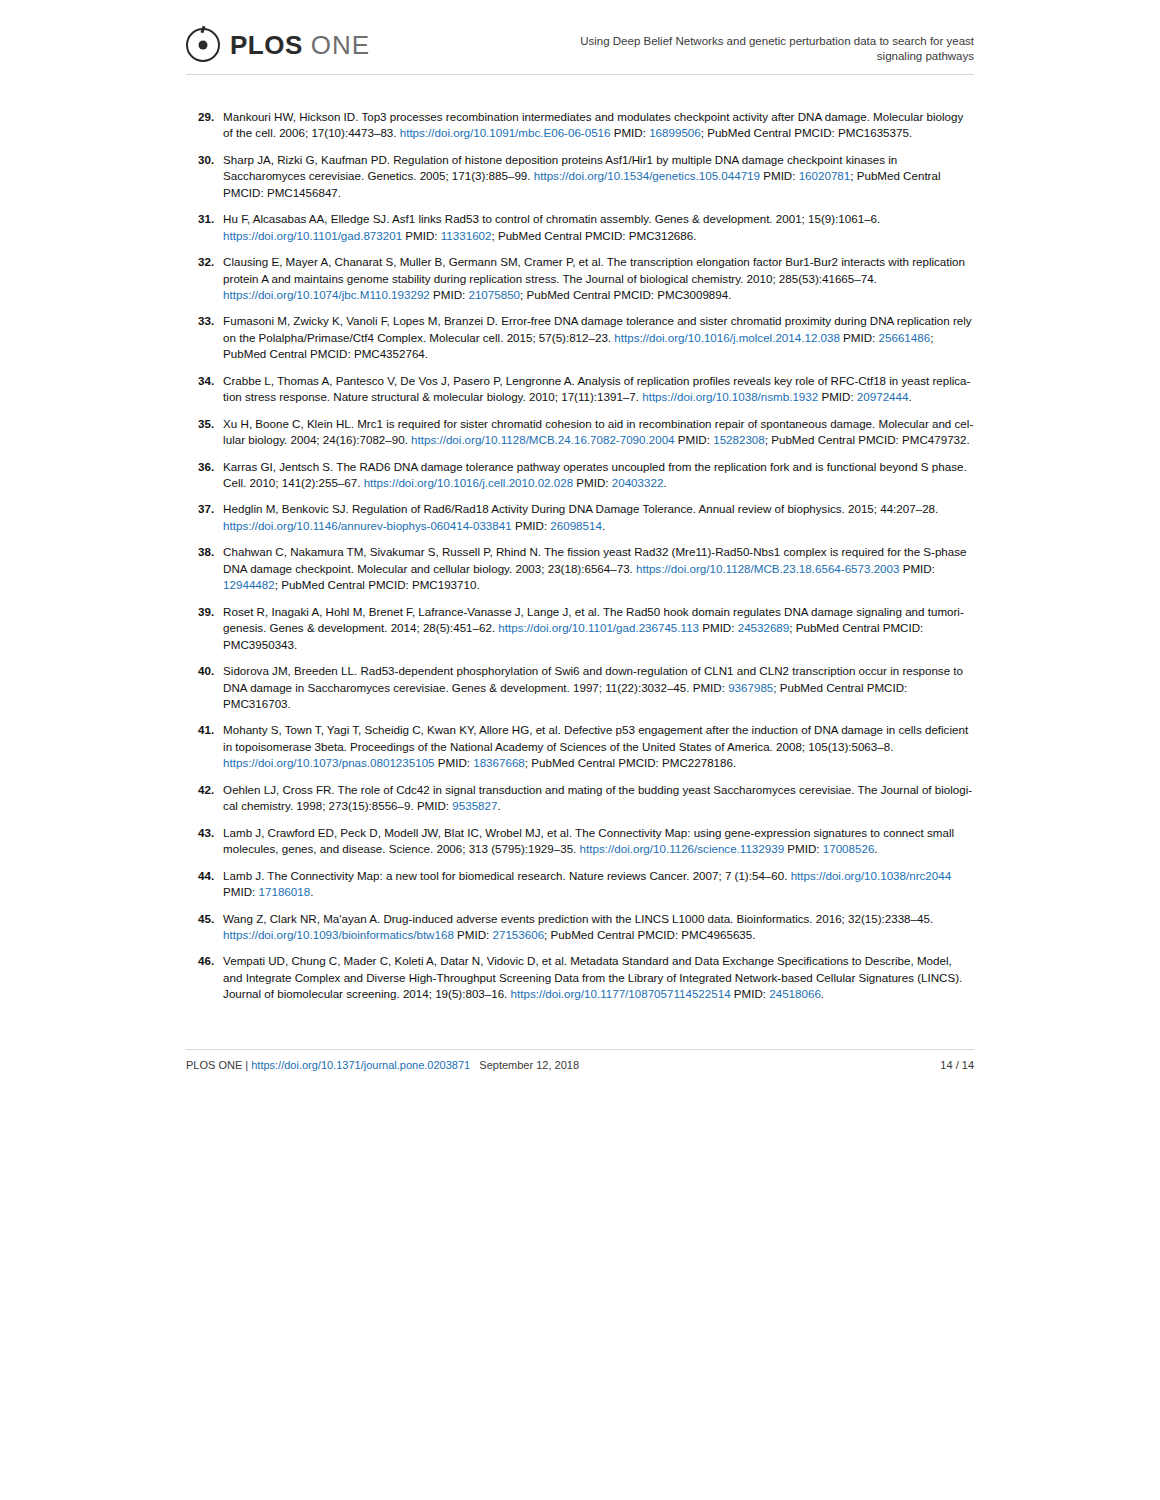PLOSONE
Using Deep Belief Networks and genetic perturbation data to search for yeast signaling pathways
29. Mankouri HW, Hickson ID. Top3 processes recombination intermediates and modulates checkpoint activity after DNA damage. Molecular biology of the cell. 2006; 17(10):4473–83. https://doi.org/10.1091/mbc.E06-06-0516 PMID: 16899506; PubMed Central PMCID: PMC1635375.
30. Sharp JA, Rizki G, Kaufman PD. Regulation of histone deposition proteins Asf1/Hir1 by multiple DNA damage checkpoint kinases in Saccharomyces cerevisiae. Genetics. 2005; 171(3):885–99. https://doi.org/10.1534/genetics.105.044719 PMID: 16020781; PubMed Central PMCID: PMC1456847.
31. Hu F, Alcasabas AA, Elledge SJ. Asf1 links Rad53 to control of chromatin assembly. Genes & development. 2001; 15(9):1061–6. https://doi.org/10.1101/gad.873201 PMID: 11331602; PubMed Central PMCID: PMC312686.
32. Clausing E, Mayer A, Chanarat S, Muller B, Germann SM, Cramer P, et al. The transcription elongation factor Bur1-Bur2 interacts with replication protein A and maintains genome stability during replication stress. The Journal of biological chemistry. 2010; 285(53):41665–74. https://doi.org/10.1074/jbc.M110.193292 PMID: 21075850; PubMed Central PMCID: PMC3009894.
33. Fumasoni M, Zwicky K, Vanoli F, Lopes M, Branzei D. Error-free DNA damage tolerance and sister chromatid proximity during DNA replication rely on the Polalpha/Primase/Ctf4 Complex. Molecular cell. 2015; 57(5):812–23. https://doi.org/10.1016/j.molcel.2014.12.038 PMID: 25661486; PubMed Central PMCID: PMC4352764.
34. Crabbe L, Thomas A, Pantesco V, De Vos J, Pasero P, Lengronne A. Analysis of replication profiles reveals key role of RFC-Ctf18 in yeast replication stress response. Nature structural & molecular biology. 2010; 17(11):1391–7. https://doi.org/10.1038/nsmb.1932 PMID: 20972444.
35. Xu H, Boone C, Klein HL. Mrc1 is required for sister chromatid cohesion to aid in recombination repair of spontaneous damage. Molecular and cellular biology. 2004; 24(16):7082–90. https://doi.org/10.1128/MCB.24.16.7082-7090.2004 PMID: 15282308; PubMed Central PMCID: PMC479732.
36. Karras GI, Jentsch S. The RAD6 DNA damage tolerance pathway operates uncoupled from the replication fork and is functional beyond S phase. Cell. 2010; 141(2):255–67. https://doi.org/10.1016/j.cell.2010.02.028 PMID: 20403322.
37. Hedglin M, Benkovic SJ. Regulation of Rad6/Rad18 Activity During DNA Damage Tolerance. Annual review of biophysics. 2015; 44:207–28. https://doi.org/10.1146/annurev-biophys-060414-033841 PMID: 26098514.
38. Chahwan C, Nakamura TM, Sivakumar S, Russell P, Rhind N. The fission yeast Rad32 (Mre11)-Rad50-Nbs1 complex is required for the S-phase DNA damage checkpoint. Molecular and cellular biology. 2003; 23(18):6564–73. https://doi.org/10.1128/MCB.23.18.6564-6573.2003 PMID: 12944482; PubMed Central PMCID: PMC193710.
39. Roset R, Inagaki A, Hohl M, Brenet F, Lafrance-Vanasse J, Lange J, et al. The Rad50 hook domain regulates DNA damage signaling and tumorigenesis. Genes & development. 2014; 28(5):451–62. https://doi.org/10.1101/gad.236745.113 PMID: 24532689; PubMed Central PMCID: PMC3950343.
40. Sidorova JM, Breeden LL. Rad53-dependent phosphorylation of Swi6 and down-regulation of CLN1 and CLN2 transcription occur in response to DNA damage in Saccharomyces cerevisiae. Genes & development. 1997; 11(22):3032–45. PMID: 9367985; PubMed Central PMCID: PMC316703.
41. Mohanty S, Town T, Yagi T, Scheidig C, Kwan KY, Allore HG, et al. Defective p53 engagement after the induction of DNA damage in cells deficient in topoisomerase 3beta. Proceedings of the National Academy of Sciences of the United States of America. 2008; 105(13):5063–8. https://doi.org/10.1073/pnas.0801235105 PMID: 18367668; PubMed Central PMCID: PMC2278186.
42. Oehlen LJ, Cross FR. The role of Cdc42 in signal transduction and mating of the budding yeast Saccharomyces cerevisiae. The Journal of biological chemistry. 1998; 273(15):8556–9. PMID: 9535827.
43. Lamb J, Crawford ED, Peck D, Modell JW, Blat IC, Wrobel MJ, et al. The Connectivity Map: using gene-expression signatures to connect small molecules, genes, and disease. Science. 2006; 313 (5795):1929–35. https://doi.org/10.1126/science.1132939 PMID: 17008526.
44. Lamb J. The Connectivity Map: a new tool for biomedical research. Nature reviews Cancer. 2007; 7 (1):54–60. https://doi.org/10.1038/nrc2044 PMID: 17186018.
45. Wang Z, Clark NR, Ma'ayan A. Drug-induced adverse events prediction with the LINCS L1000 data. Bioinformatics. 2016; 32(15):2338–45. https://doi.org/10.1093/bioinformatics/btw168 PMID: 27153606; PubMed Central PMCID: PMC4965635.
46. Vempati UD, Chung C, Mader C, Koleti A, Datar N, Vidovic D, et al. Metadata Standard and Data Exchange Specifications to Describe, Model, and Integrate Complex and Diverse High-Throughput Screening Data from the Library of Integrated Network-based Cellular Signatures (LINCS). Journal of biomolecular screening. 2014; 19(5):803–16. https://doi.org/10.1177/1087057114522514 PMID: 24518066.
PLOS ONE | https://doi.org/10.1371/journal.pone.0203871 September 12, 2018
14 / 14